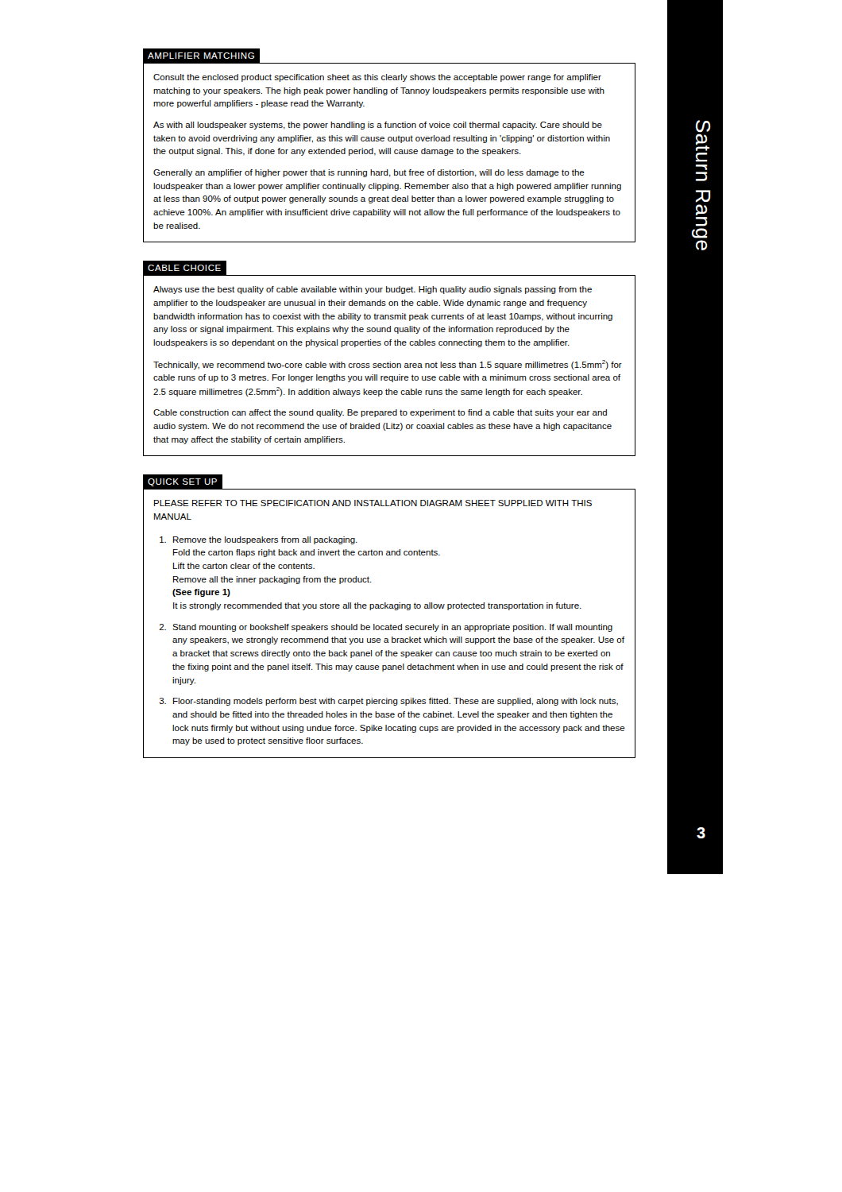Saturn Range
3
AMPLIFIER MATCHING
Consult the enclosed product specification sheet as this clearly shows the acceptable power range for amplifier matching to your speakers. The high peak power handling of Tannoy loudspeakers permits responsible use with more powerful amplifiers - please read the Warranty.
As with all loudspeaker systems, the power handling is a function of voice coil thermal capacity. Care should be taken to avoid overdriving any amplifier, as this will cause output overload resulting in 'clipping' or distortion within the output signal. This, if done for any extended period, will cause damage to the speakers.
Generally an amplifier of higher power that is running hard, but free of distortion, will do less damage to the loudspeaker than a lower power amplifier continually clipping. Remember also that a high powered amplifier running at less than 90% of output power generally sounds a great deal better than a lower powered example struggling to achieve 100%. An amplifier with insufficient drive capability will not allow the full performance of the loudspeakers to be realised.
CABLE CHOICE
Always use the best quality of cable available within your budget. High quality audio signals passing from the amplifier to the loudspeaker are unusual in their demands on the cable. Wide dynamic range and frequency bandwidth information has to coexist with the ability to transmit peak currents of at least 10amps, without incurring any loss or signal impairment. This explains why the sound quality of the information reproduced by the loudspeakers is so dependant on the physical properties of the cables connecting them to the amplifier.
Technically, we recommend two-core cable with cross section area not less than 1.5 square millimetres (1.5mm2) for cable runs of up to 3 metres. For longer lengths you will require to use cable with a minimum cross sectional area of 2.5 square millimetres (2.5mm2). In addition always keep the cable runs the same length for each speaker.
Cable construction can affect the sound quality. Be prepared to experiment to find a cable that suits your ear and audio system. We do not recommend the use of braided (Litz) or coaxial cables as these have a high capacitance that may affect the stability of certain amplifiers.
QUICK SET UP
PLEASE REFER TO THE SPECIFICATION AND INSTALLATION DIAGRAM SHEET SUPPLIED WITH THIS MANUAL
Remove the loudspeakers from all packaging.
Fold the carton flaps right back and invert the carton and contents.
Lift the carton clear of the contents.
Remove all the inner packaging from the product.
(See figure 1)
It is strongly recommended that you store all the packaging to allow protected transportation in future.
Stand mounting or bookshelf speakers should be located securely in an appropriate position. If wall mounting any speakers, we strongly recommend that you use a bracket which will support the base of the speaker. Use of a bracket that screws directly onto the back panel of the speaker can cause too much strain to be exerted on the fixing point and the panel itself. This may cause panel detachment when in use and could present the risk of injury.
Floor-standing models perform best with carpet piercing spikes fitted. These are supplied, along with lock nuts, and should be fitted into the threaded holes in the base of the cabinet. Level the speaker and then tighten the lock nuts firmly but without using undue force. Spike locating cups are provided in the accessory pack and these may be used to protect sensitive floor surfaces.